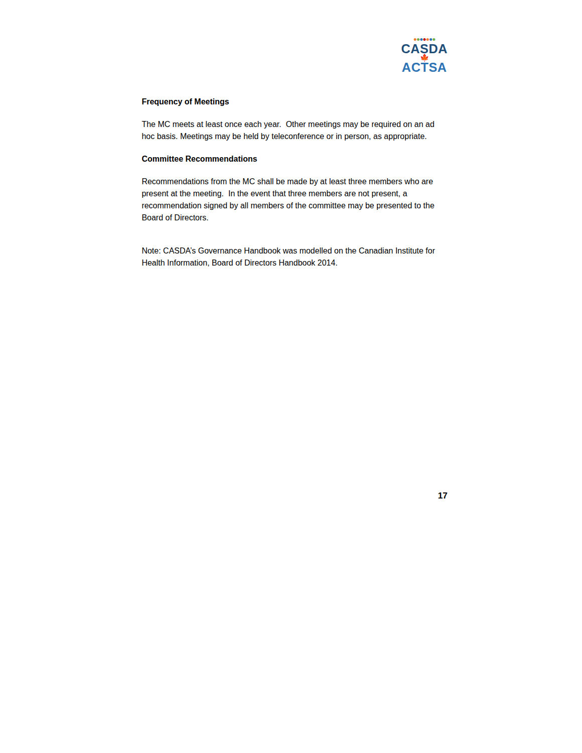●●●●●●●
CASDA
🍁
ACTSA
Frequency of Meetings
The MC meets at least once each year. Other meetings may be required on an ad hoc basis. Meetings may be held by teleconference or in person, as appropriate.
Committee Recommendations
Recommendations from the MC shall be made by at least three members who are present at the meeting. In the event that three members are not present, a recommendation signed by all members of the committee may be presented to the Board of Directors.
Note: CASDA’s Governance Handbook was modelled on the Canadian Institute for Health Information, Board of Directors Handbook 2014.
17